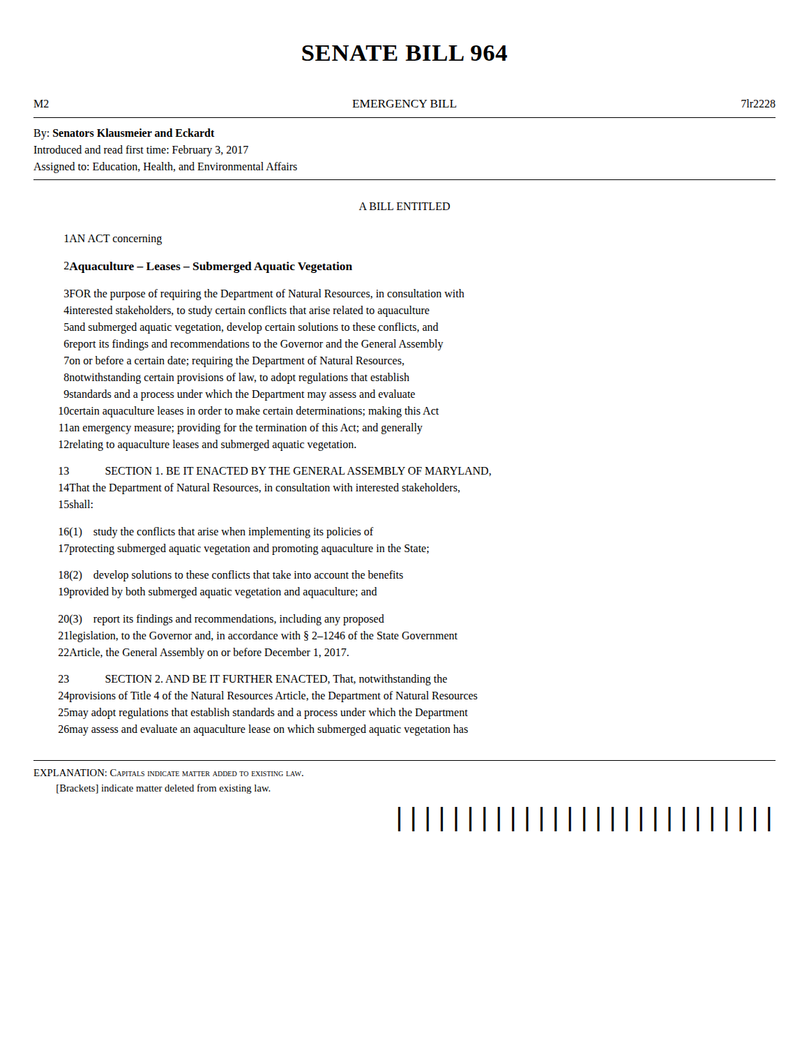SENATE BILL 964
M2
EMERGENCY BILL
7lr2228
By: Senators Klausmeier and Eckardt
Introduced and read first time: February 3, 2017
Assigned to: Education, Health, and Environmental Affairs
A BILL ENTITLED
| 1 | AN ACT concerning |
| 2 | Aquaculture – Leases – Submerged Aquatic Vegetation |
| 3 | FOR the purpose of requiring the Department of Natural Resources, in consultation with |
| 4 | interested stakeholders, to study certain conflicts that arise related to aquaculture |
| 5 | and submerged aquatic vegetation, develop certain solutions to these conflicts, and |
| 6 | report its findings and recommendations to the Governor and the General Assembly |
| 7 | on or before a certain date; requiring the Department of Natural Resources, |
| 8 | notwithstanding certain provisions of law, to adopt regulations that establish |
| 9 | standards and a process under which the Department may assess and evaluate |
| 10 | certain aquaculture leases in order to make certain determinations; making this Act |
| 11 | an emergency measure; providing for the termination of this Act; and generally |
| 12 | relating to aquaculture leases and submerged aquatic vegetation. |
| 13 | SECTION 1. BE IT ENACTED BY THE GENERAL ASSEMBLY OF MARYLAND, |
| 14 | That the Department of Natural Resources, in consultation with interested stakeholders, |
| 15 | shall: |
| 16 | (1) study the conflicts that arise when implementing its policies of |
| 17 | protecting submerged aquatic vegetation and promoting aquaculture in the State; |
| 18 | (2) develop solutions to these conflicts that take into account the benefits |
| 19 | provided by both submerged aquatic vegetation and aquaculture; and |
| 20 | (3) report its findings and recommendations, including any proposed |
| 21 | legislation, to the Governor and, in accordance with § 2–1246 of the State Government |
| 22 | Article, the General Assembly on or before December 1, 2017. |
| 23 | SECTION 2. AND BE IT FURTHER ENACTED, That, notwithstanding the |
| 24 | provisions of Title 4 of the Natural Resources Article, the Department of Natural Resources |
| 25 | may adopt regulations that establish standards and a process under which the Department |
| 26 | may assess and evaluate an aquaculture lease on which submerged aquatic vegetation has |
EXPLANATION: Capitals indicate matter added to existing law.
[Brackets] indicate matter deleted from existing law.
|||||||||||||||||||||||||||